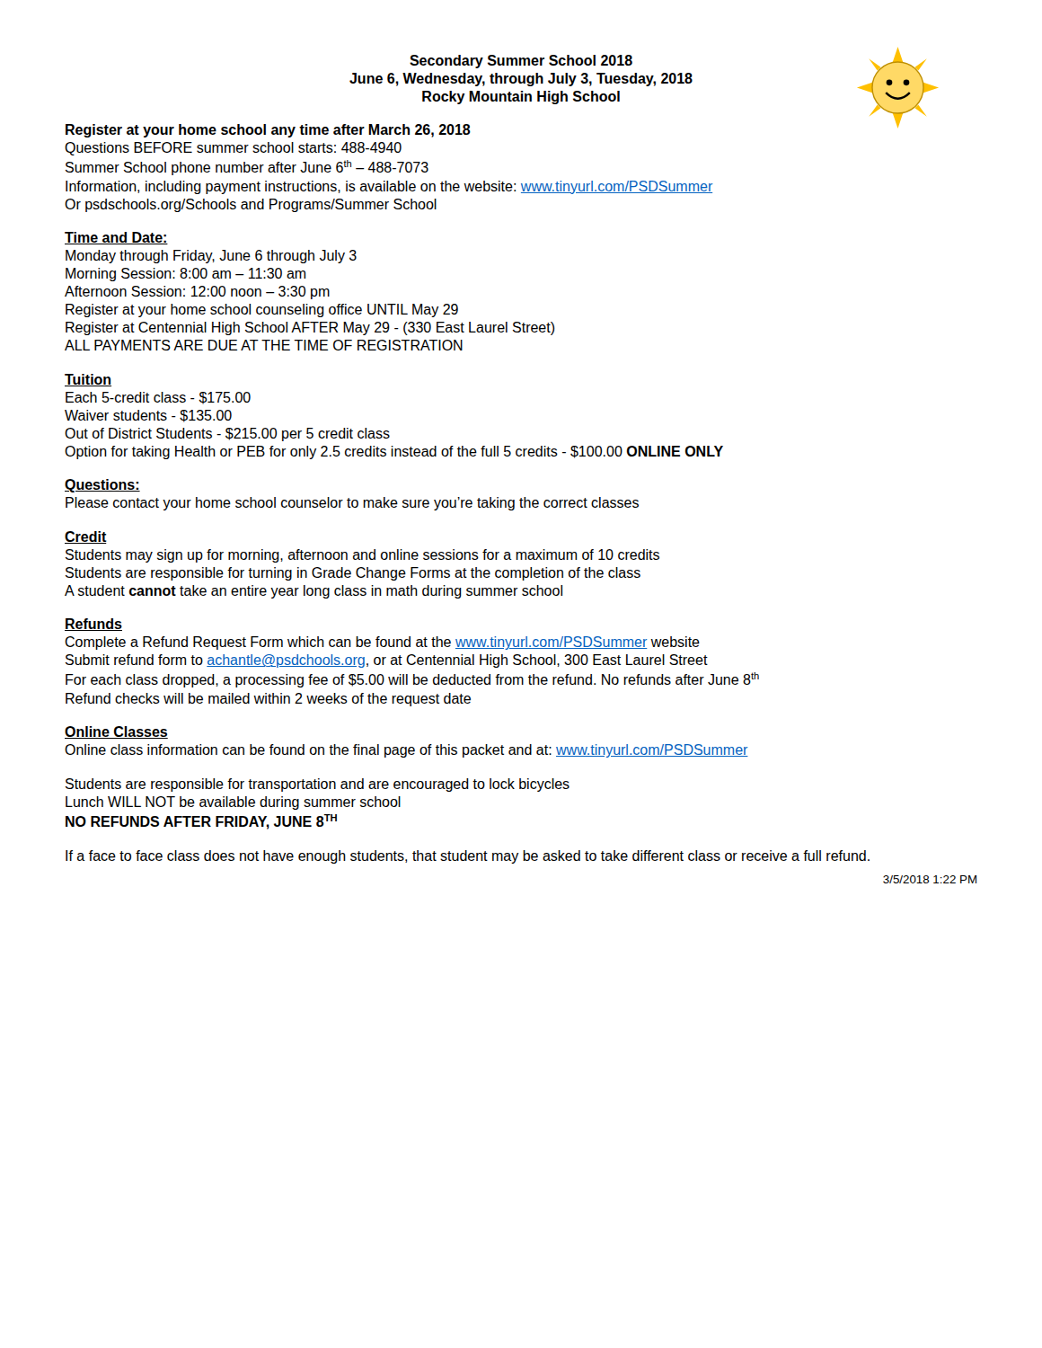Secondary Summer School 2018
June 6, Wednesday, through July 3, Tuesday, 2018
Rocky Mountain High School
Register at your home school any time after March 26, 2018
Questions BEFORE summer school starts: 488-4940
Summer School phone number after June 6th – 488-7073
Information, including payment instructions, is available on the website: www.tinyurl.com/PSDSummer
Or psdschools.org/Schools and Programs/Summer School
Time and Date:
Monday through Friday, June 6 through July 3
Morning Session: 8:00 am – 11:30 am
Afternoon Session: 12:00 noon – 3:30 pm
Register at your home school counseling office UNTIL May 29
Register at Centennial High School AFTER May 29 - (330 East Laurel Street)
ALL PAYMENTS ARE DUE AT THE TIME OF REGISTRATION
Tuition
Each 5-credit class - $175.00
Waiver students - $135.00
Out of District Students - $215.00 per 5 credit class
Option for taking Health or PEB for only 2.5 credits instead of the full 5 credits - $100.00 ONLINE ONLY
Questions:
Please contact your home school counselor to make sure you’re taking the correct classes
Credit
Students may sign up for morning, afternoon and online sessions for a maximum of 10 credits
Students are responsible for turning in Grade Change Forms at the completion of the class
A student cannot take an entire year long class in math during summer school
Refunds
Complete a Refund Request Form which can be found at the www.tinyurl.com/PSDSummer website
Submit refund form to achantle@psdchools.org, or at Centennial High School, 300 East Laurel Street
For each class dropped, a processing fee of $5.00 will be deducted from the refund. No refunds after June 8th
Refund checks will be mailed within 2 weeks of the request date
Online Classes
Online class information can be found on the final page of this packet and at: www.tinyurl.com/PSDSummer
Students are responsible for transportation and are encouraged to lock bicycles
Lunch WILL NOT be available during summer school
NO REFUNDS AFTER FRIDAY, JUNE 8TH
If a face to face class does not have enough students, that student may be asked to take different class or receive a full refund.
3/5/2018 1:22 PM